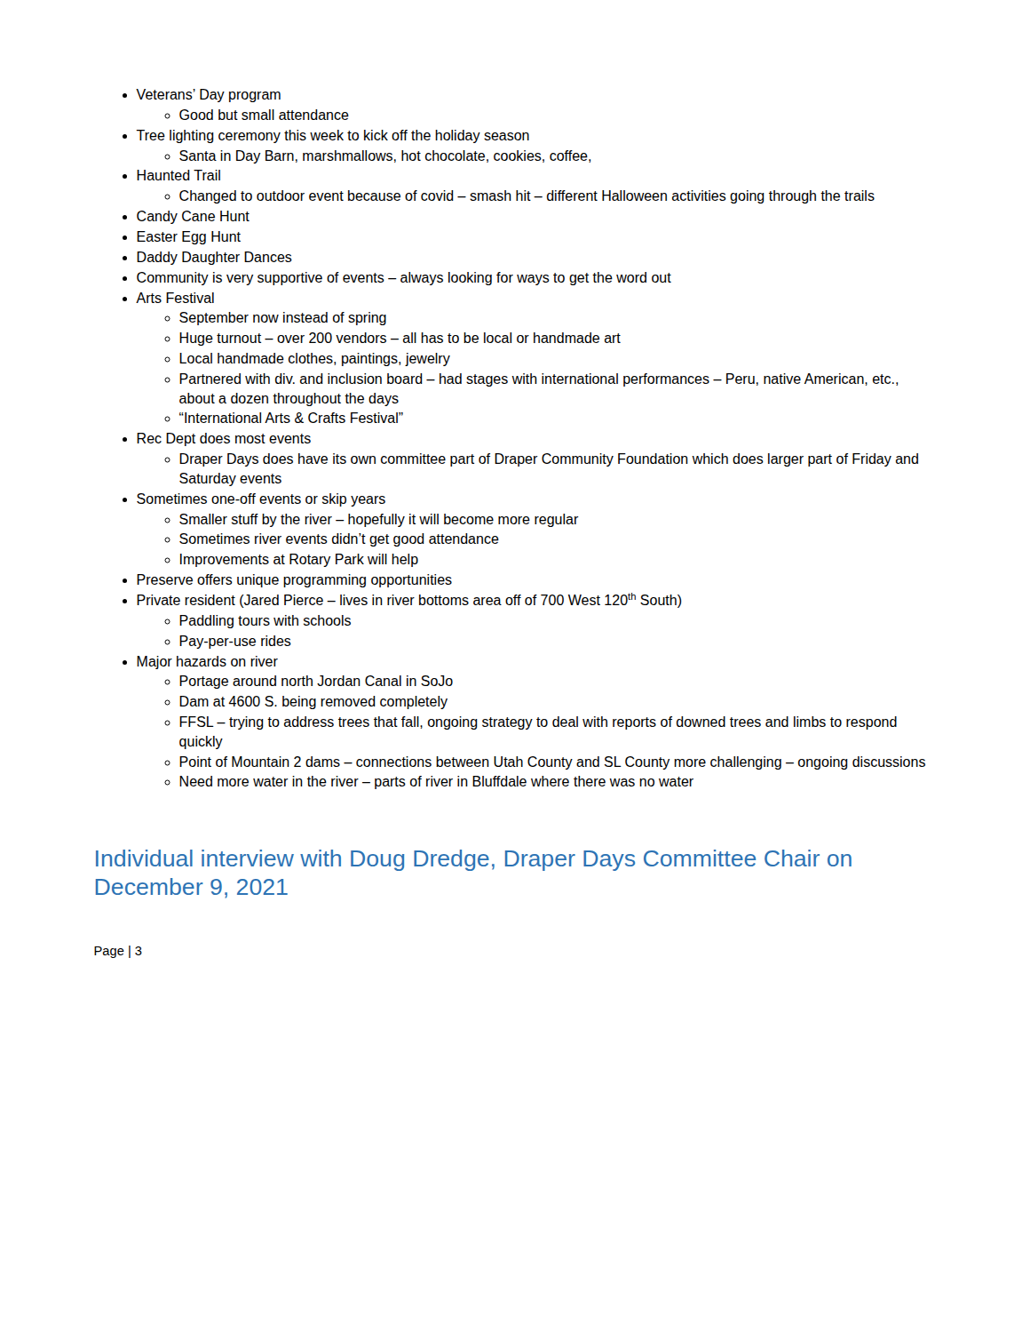Veterans’ Day program
Good but small attendance
Tree lighting ceremony this week to kick off the holiday season
Santa in Day Barn, marshmallows, hot chocolate, cookies, coffee,
Haunted Trail
Changed to outdoor event because of covid – smash hit – different Halloween activities going through the trails
Candy Cane Hunt
Easter Egg Hunt
Daddy Daughter Dances
Community is very supportive of events – always looking for ways to get the word out
Arts Festival
September now instead of spring
Huge turnout – over 200 vendors – all has to be local or handmade art
Local handmade clothes, paintings, jewelry
Partnered with div. and inclusion board – had stages with international performances – Peru, native American, etc., about a dozen throughout the days
“International Arts & Crafts Festival”
Rec Dept does most events
Draper Days does have its own committee part of Draper Community Foundation which does larger part of Friday and Saturday events
Sometimes one-off events or skip years
Smaller stuff by the river – hopefully it will become more regular
Sometimes river events didn’t get good attendance
Improvements at Rotary Park will help
Preserve offers unique programming opportunities
Private resident (Jared Pierce – lives in river bottoms area off of 700 West 120th South)
Paddling tours with schools
Pay-per-use rides
Major hazards on river
Portage around north Jordan Canal in SoJo
Dam at 4600 S. being removed completely
FFSL – trying to address trees that fall, ongoing strategy to deal with reports of downed trees and limbs to respond quickly
Point of Mountain 2 dams – connections between Utah County and SL County more challenging – ongoing discussions
Need more water in the river – parts of river in Bluffdale where there was no water
Individual interview with Doug Dredge, Draper Days Committee Chair on December 9, 2021
Page | 3